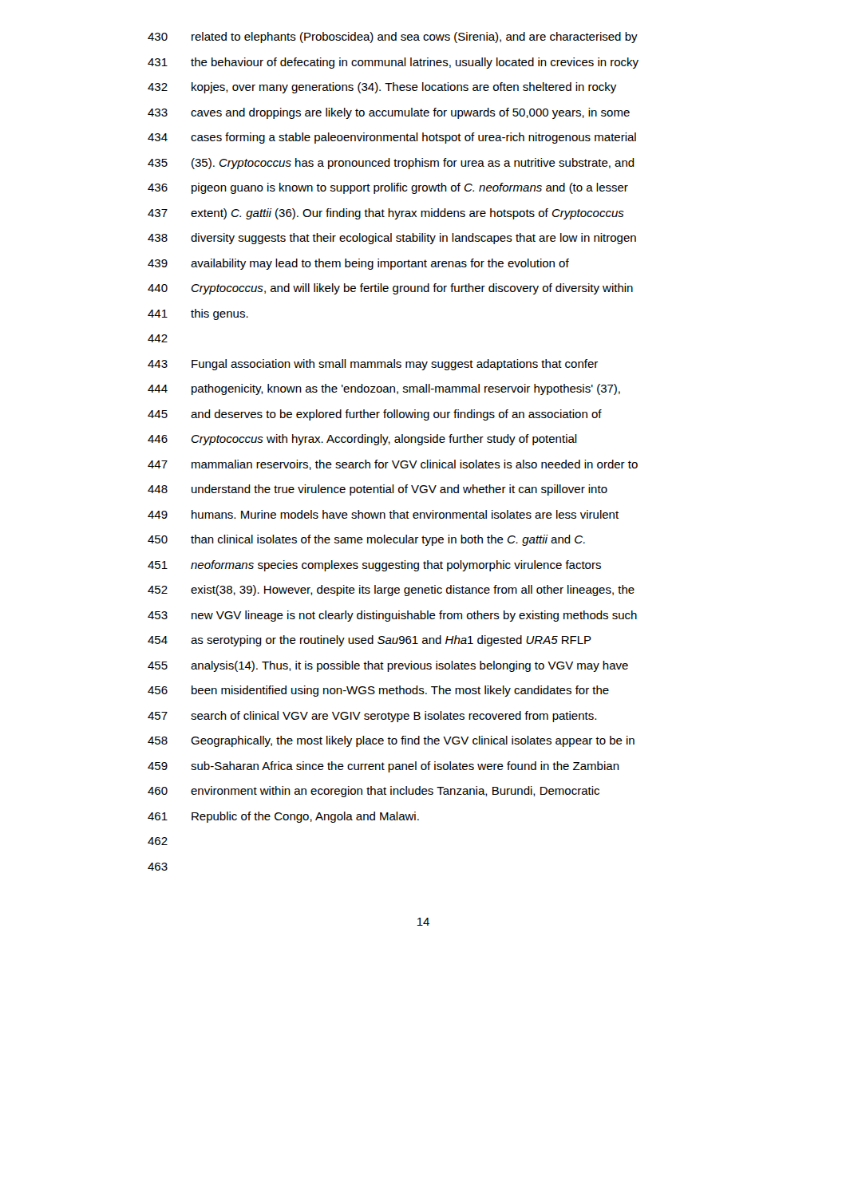related to elephants (Proboscidea) and sea cows (Sirenia), and are characterised by
the behaviour of defecating in communal latrines, usually located in crevices in rocky
kopjes, over many generations (34). These locations are often sheltered in rocky
caves and droppings are likely to accumulate for upwards of 50,000 years, in some
cases forming a stable paleoenvironmental hotspot of urea-rich nitrogenous material
(35). Cryptococcus has a pronounced trophism for urea as a nutritive substrate, and
pigeon guano is known to support prolific growth of C. neoformans and (to a lesser
extent) C. gattii (36). Our finding that hyrax middens are hotspots of Cryptococcus
diversity suggests that their ecological stability in landscapes that are low in nitrogen
availability may lead to them being important arenas for the evolution of
Cryptococcus, and will likely be fertile ground for further discovery of diversity within
this genus.
Fungal association with small mammals may suggest adaptations that confer
pathogenicity, known as the 'endozoan, small-mammal reservoir hypothesis' (37),
and deserves to be explored further following our findings of an association of
Cryptococcus with hyrax. Accordingly, alongside further study of potential
mammalian reservoirs, the search for VGV clinical isolates is also needed in order to
understand the true virulence potential of VGV and whether it can spillover into
humans. Murine models have shown that environmental isolates are less virulent
than clinical isolates of the same molecular type in both the C. gattii and C.
neoformans species complexes suggesting that polymorphic virulence factors
exist(38, 39). However, despite its large genetic distance from all other lineages, the
new VGV lineage is not clearly distinguishable from others by existing methods such
as serotyping or the routinely used Sau961 and Hha1 digested URA5 RFLP
analysis(14). Thus, it is possible that previous isolates belonging to VGV may have
been misidentified using non-WGS methods. The most likely candidates for the
search of clinical VGV are VGIV serotype B isolates recovered from patients.
Geographically, the most likely place to find the VGV clinical isolates appear to be in
sub-Saharan Africa since the current panel of isolates were found in the Zambian
environment within an ecoregion that includes Tanzania, Burundi, Democratic
Republic of the Congo, Angola and Malawi.
14